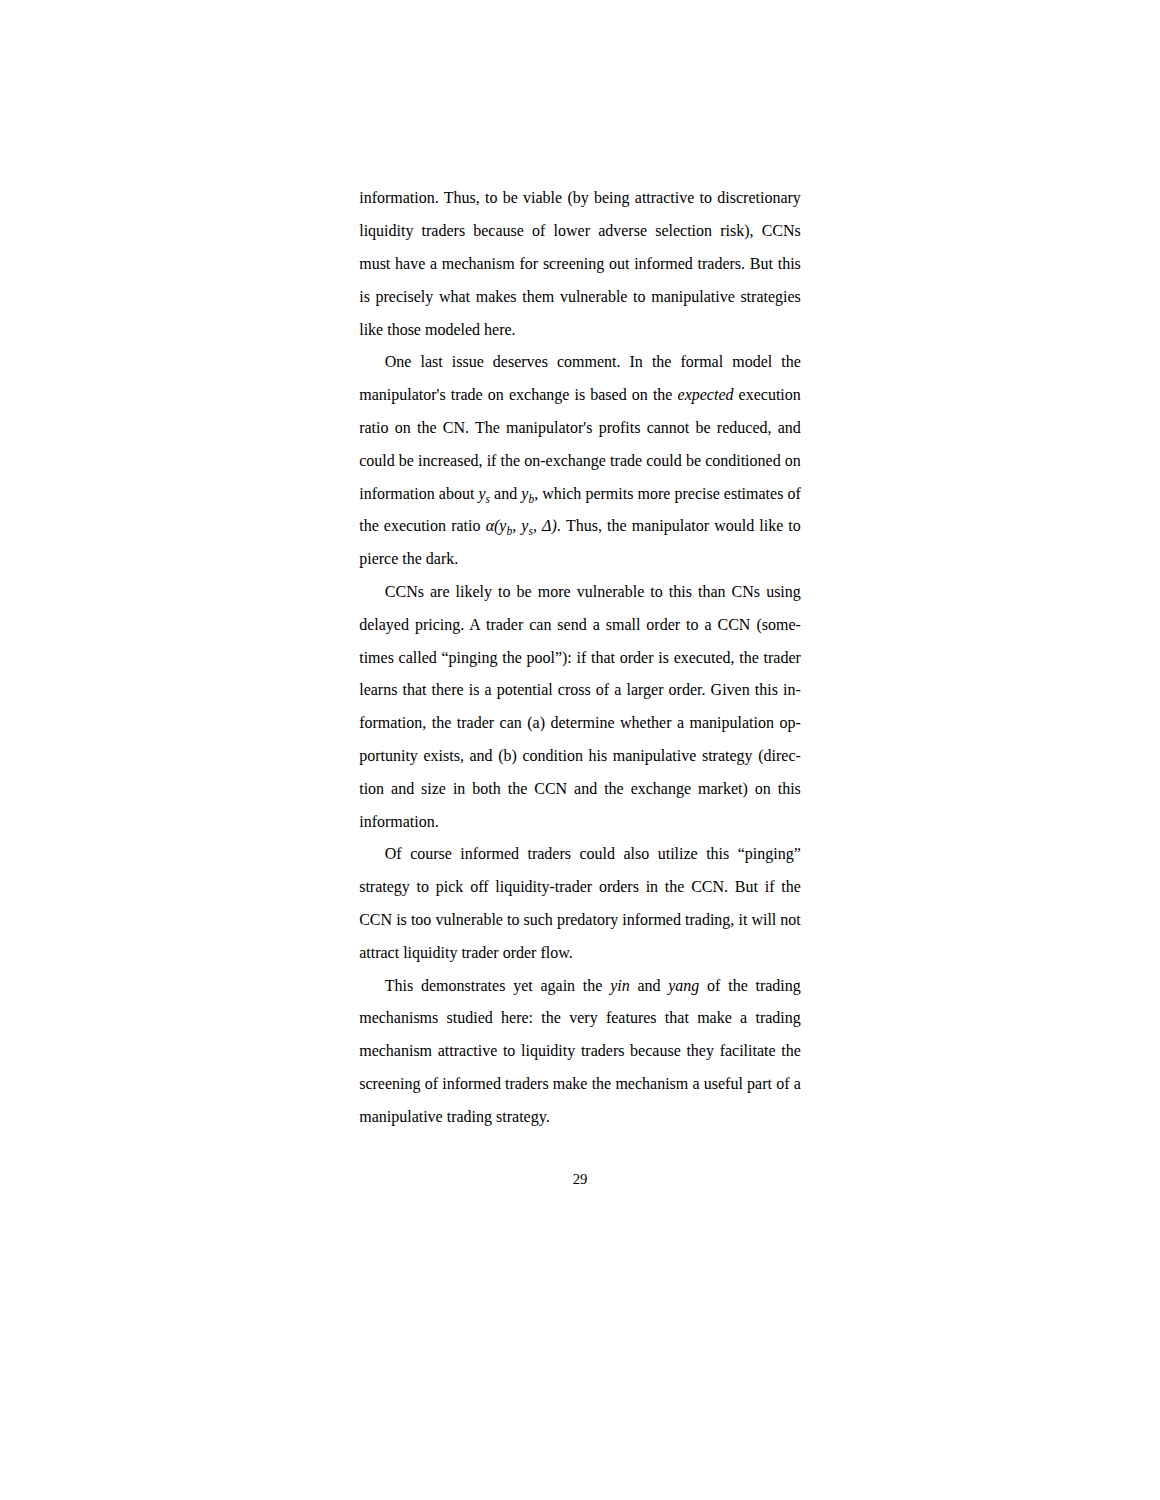information. Thus, to be viable (by being attractive to discretionary liquidity traders because of lower adverse selection risk), CCNs must have a mechanism for screening out informed traders. But this is precisely what makes them vulnerable to manipulative strategies like those modeled here.
One last issue deserves comment. In the formal model the manipulator's trade on exchange is based on the expected execution ratio on the CN. The manipulator's profits cannot be reduced, and could be increased, if the on-exchange trade could be conditioned on information about ys and yb, which permits more precise estimates of the execution ratio α(yb, ys, Δ). Thus, the manipulator would like to pierce the dark.
CCNs are likely to be more vulnerable to this than CNs using delayed pricing. A trader can send a small order to a CCN (sometimes called “pinging the pool”): if that order is executed, the trader learns that there is a potential cross of a larger order. Given this information, the trader can (a) determine whether a manipulation opportunity exists, and (b) condition his manipulative strategy (direction and size in both the CCN and the exchange market) on this information.
Of course informed traders could also utilize this “pinging” strategy to pick off liquidity-trader orders in the CCN. But if the CCN is too vulnerable to such predatory informed trading, it will not attract liquidity trader order flow.
This demonstrates yet again the yin and yang of the trading mechanisms studied here: the very features that make a trading mechanism attractive to liquidity traders because they facilitate the screening of informed traders make the mechanism a useful part of a manipulative trading strategy.
29